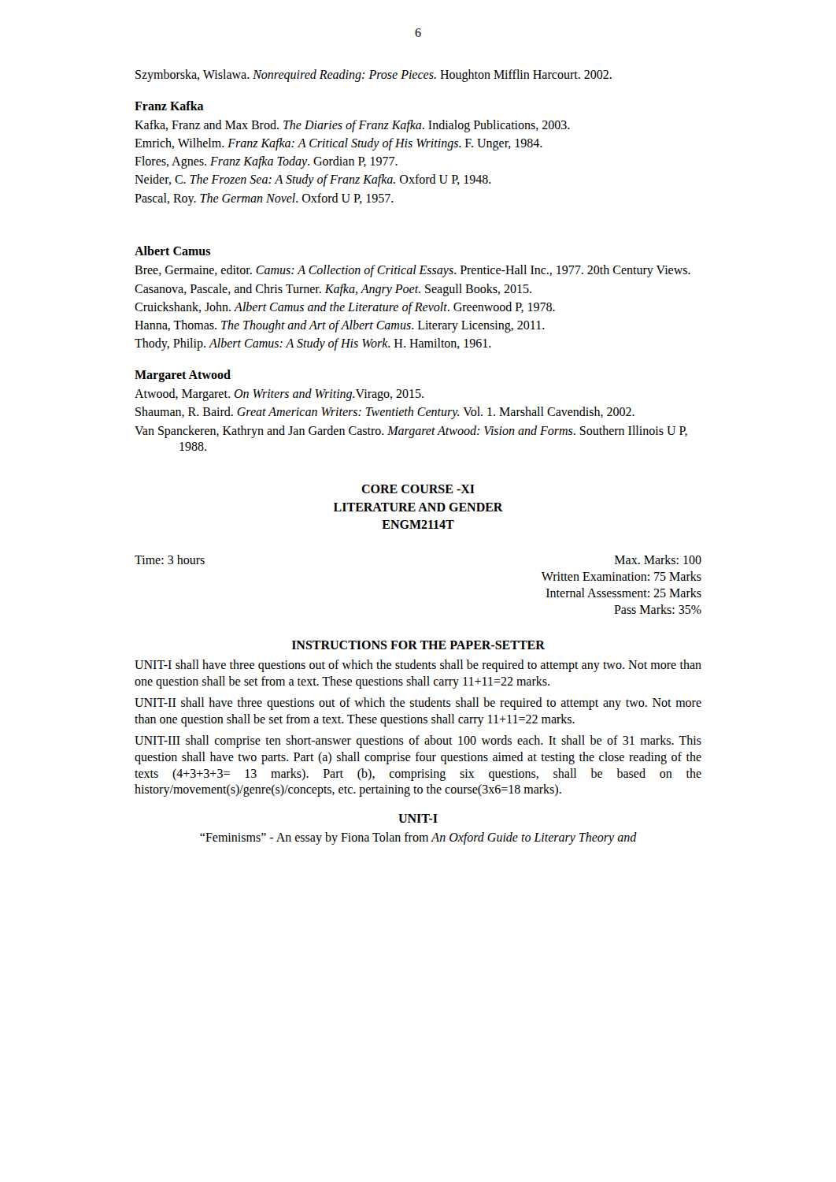6
Szymborska, Wislawa. Nonrequired Reading: Prose Pieces. Houghton Mifflin Harcourt. 2002.
Franz Kafka
Kafka, Franz and Max Brod. The Diaries of Franz Kafka. Indialog Publications, 2003.
Emrich, Wilhelm. Franz Kafka: A Critical Study of His Writings. F. Unger, 1984.
Flores, Agnes. Franz Kafka Today. Gordian P, 1977.
Neider, C. The Frozen Sea: A Study of Franz Kafka. Oxford U P, 1948.
Pascal, Roy. The German Novel. Oxford U P, 1957.
Albert Camus
Bree, Germaine, editor. Camus: A Collection of Critical Essays. Prentice-Hall Inc., 1977. 20th Century Views.
Casanova, Pascale, and Chris Turner. Kafka, Angry Poet. Seagull Books, 2015.
Cruickshank, John. Albert Camus and the Literature of Revolt. Greenwood P, 1978.
Hanna, Thomas. The Thought and Art of Albert Camus. Literary Licensing, 2011.
Thody, Philip. Albert Camus: A Study of His Work. H. Hamilton, 1961.
Margaret Atwood
Atwood, Margaret. On Writers and Writing. Virago, 2015.
Shauman, R. Baird. Great American Writers: Twentieth Century. Vol. 1. Marshall Cavendish, 2002.
Van Spanckeren, Kathryn and Jan Garden Castro. Margaret Atwood: Vision and Forms. Southern Illinois U P, 1988.
CORE COURSE -XI
LITERATURE AND GENDER
ENGM2114T
Time: 3 hours
Max. Marks: 100
Written Examination: 75 Marks
Internal Assessment: 25 Marks
Pass Marks: 35%
INSTRUCTIONS FOR THE PAPER-SETTER
UNIT-I shall have three questions out of which the students shall be required to attempt any two. Not more than one question shall be set from a text. These questions shall carry 11+11=22 marks.
UNIT-II shall have three questions out of which the students shall be required to attempt any two. Not more than one question shall be set from a text. These questions shall carry 11+11=22 marks.
UNIT-III shall comprise ten short-answer questions of about 100 words each. It shall be of 31 marks. This question shall have two parts. Part (a) shall comprise four questions aimed at testing the close reading of the texts (4+3+3+3= 13 marks). Part (b), comprising six questions, shall be based on the history/movement(s)/genre(s)/concepts, etc. pertaining to the course(3x6=18 marks).
UNIT-I
“Feminisms” - An essay by Fiona Tolan from An Oxford Guide to Literary Theory and